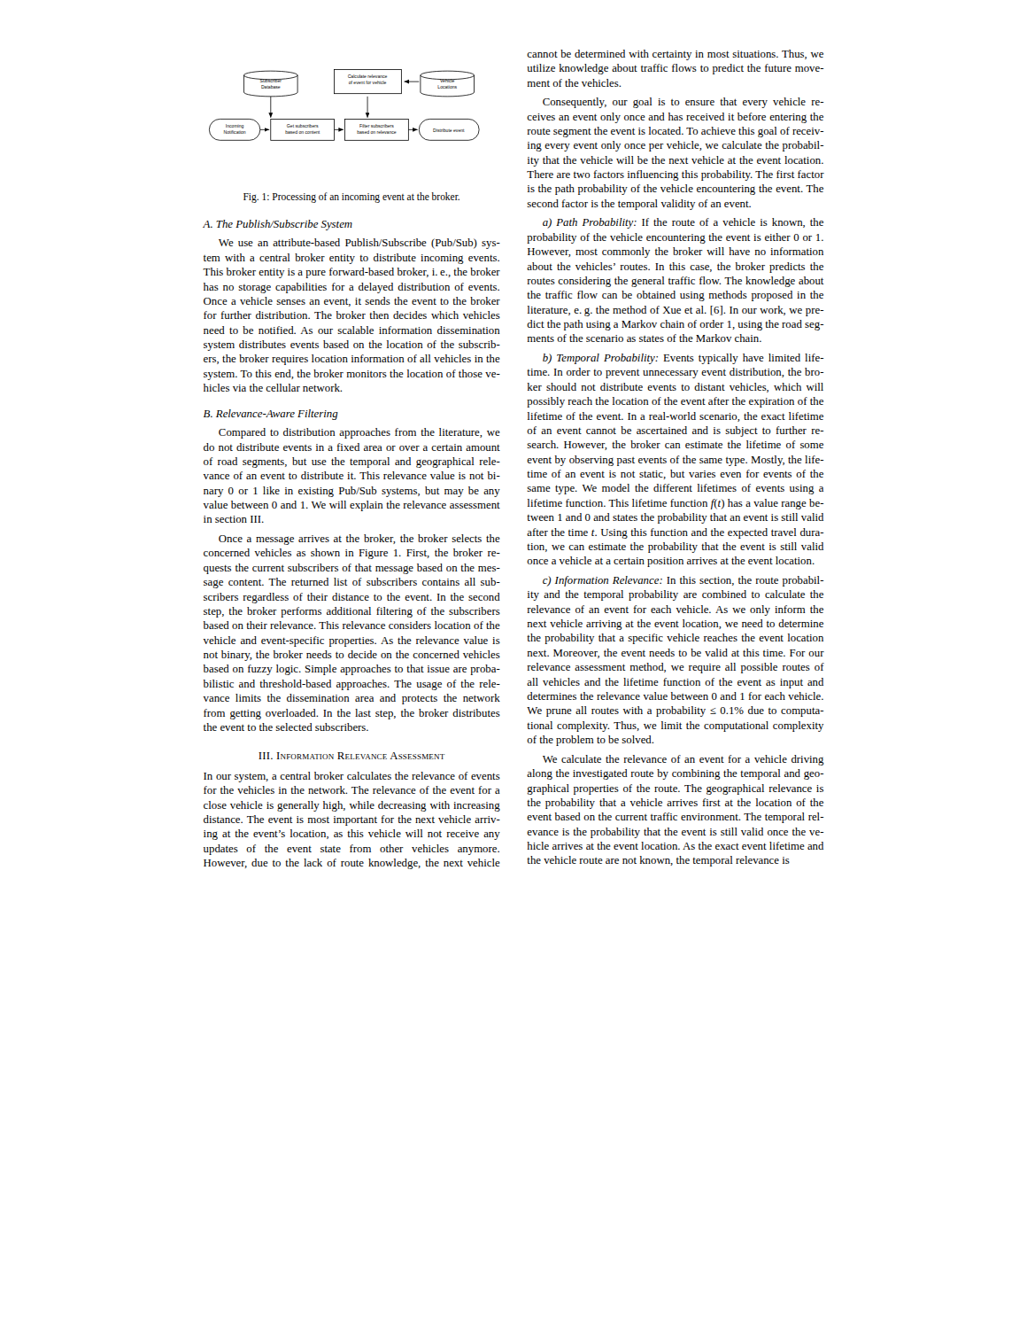Subscriber Database Vehicle Locations Calculate relevance of event for vehicle Incoming Notification Get subscribers based on content Filter subscribers based on relevance Distribute event
Fig. 1: Processing of an incoming event at the broker.
A. The Publish/Subscribe System
We use an attribute-based Publish/Subscribe (Pub/Sub) system with a central broker entity to distribute incoming events. This broker entity is a pure forward-based broker, i. e., the broker has no storage capabilities for a delayed distribution of events. Once a vehicle senses an event, it sends the event to the broker for further distribution. The broker then decides which vehicles need to be notified. As our scalable information dissemination system distributes events based on the location of the subscribers, the broker requires location information of all vehicles in the system. To this end, the broker monitors the location of those vehicles via the cellular network.
B. Relevance-Aware Filtering
Compared to distribution approaches from the literature, we do not distribute events in a fixed area or over a certain amount of road segments, but use the temporal and geographical relevance of an event to distribute it. This relevance value is not binary 0 or 1 like in existing Pub/Sub systems, but may be any value between 0 and 1. We will explain the relevance assessment in section III.
Once a message arrives at the broker, the broker selects the concerned vehicles as shown in Figure 1. First, the broker requests the current subscribers of that message based on the message content. The returned list of subscribers contains all subscribers regardless of their distance to the event. In the second step, the broker performs additional filtering of the subscribers based on their relevance. This relevance considers location of the vehicle and event-specific properties. As the relevance value is not binary, the broker needs to decide on the concerned vehicles based on fuzzy logic. Simple approaches to that issue are probabilistic and threshold-based approaches. The usage of the relevance limits the dissemination area and protects the network from getting overloaded. In the last step, the broker distributes the event to the selected subscribers.
III. Information Relevance Assessment
In our system, a central broker calculates the relevance of events for the vehicles in the network. The relevance of the event for a close vehicle is generally high, while decreasing with increasing distance. The event is most important for the next vehicle arriving at the event’s location, as this vehicle will not receive any updates of the event state from other vehicles anymore. However, due to the lack of route knowledge, the next vehicle cannot be determined with certainty in most situations. Thus, we utilize knowledge about traffic flows to predict the future movement of the vehicles.
Consequently, our goal is to ensure that every vehicle receives an event only once and has received it before entering the route segment the event is located. To achieve this goal of receiving every event only once per vehicle, we calculate the probability that the vehicle will be the next vehicle at the event location. There are two factors influencing this probability. The first factor is the path probability of the vehicle encountering the event. The second factor is the temporal validity of an event.
a) Path Probability: If the route of a vehicle is known, the probability of the vehicle encountering the event is either 0 or 1. However, most commonly the broker will have no information about the vehicles’ routes. In this case, the broker predicts the routes considering the general traffic flow. The knowledge about the traffic flow can be obtained using methods proposed in the literature, e. g. the method of Xue et al. [6]. In our work, we predict the path using a Markov chain of order 1, using the road segments of the scenario as states of the Markov chain.
b) Temporal Probability: Events typically have limited lifetime. In order to prevent unnecessary event distribution, the broker should not distribute events to distant vehicles, which will possibly reach the location of the event after the expiration of the lifetime of the event. In a real-world scenario, the exact lifetime of an event cannot be ascertained and is subject to further research. However, the broker can estimate the lifetime of some event by observing past events of the same type. Mostly, the lifetime of an event is not static, but varies even for events of the same type. We model the different lifetimes of events using a lifetime function. This lifetime function f(t) has a value range between 1 and 0 and states the probability that an event is still valid after the time t. Using this function and the expected travel duration, we can estimate the probability that the event is still valid once a vehicle at a certain position arrives at the event location.
c) Information Relevance: In this section, the route probability and the temporal probability are combined to calculate the relevance of an event for each vehicle. As we only inform the next vehicle arriving at the event location, we need to determine the probability that a specific vehicle reaches the event location next. Moreover, the event needs to be valid at this time. For our relevance assessment method, we require all possible routes of all vehicles and the lifetime function of the event as input and determines the relevance value between 0 and 1 for each vehicle. We prune all routes with a probability ≤ 0.1% due to computational complexity. Thus, we limit the computational complexity of the problem to be solved.
We calculate the relevance of an event for a vehicle driving along the investigated route by combining the temporal and geographical properties of the route. The geographical relevance is the probability that a vehicle arrives first at the location of the event based on the current traffic environment. The temporal relevance is the probability that the event is still valid once the vehicle arrives at the event location. As the exact event lifetime and the vehicle route are not known, the temporal relevance is